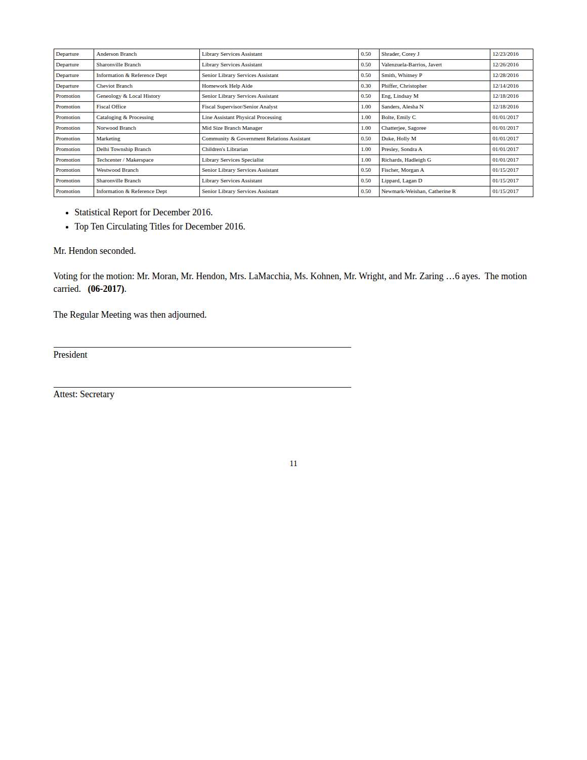| Departure | Anderson Branch | Library Services Assistant | 0.50 | Shrader, Corey J | 12/23/2016 |
| Departure | Sharonville Branch | Library Services Assistant | 0.50 | Valenzuela-Barrios, Javert | 12/26/2016 |
| Departure | Information & Reference Dept | Senior Library Services Assistant | 0.50 | Smith, Whitney P | 12/28/2016 |
| Departure | Cheviot Branch | Homework Help Aide | 0.30 | Phiffer, Christopher | 12/14/2016 |
| Promotion | Geneology & Local History | Senior Library Services Assistant | 0.50 | Eng, Lindsay M | 12/18/2016 |
| Promotion | Fiscal Office | Fiscal Supervisor/Senior Analyst | 1.00 | Sanders, Alesha N | 12/18/2016 |
| Promotion | Cataloging & Processing | Line Assistant Physical Processing | 1.00 | Bolte, Emily C | 01/01/2017 |
| Promotion | Norwood Branch | Mid Size Branch Manager | 1.00 | Chatterjee, Sagoree | 01/01/2017 |
| Promotion | Marketing | Community & Government Relations Assistant | 0.50 | Duke, Holly M | 01/01/2017 |
| Promotion | Delhi Township Branch | Children's Librarian | 1.00 | Presley, Sondra A | 01/01/2017 |
| Promotion | Techcenter / Makerspace | Library Services Specialist | 1.00 | Richards, Hadleigh G | 01/01/2017 |
| Promotion | Westwood Branch | Senior Library Services Assistant | 0.50 | Fischer, Morgan A | 01/15/2017 |
| Promotion | Sharonville Branch | Library Services Assistant | 0.50 | Lippard, Lagan D | 01/15/2017 |
| Promotion | Information & Reference Dept | Senior Library Services Assistant | 0.50 | Newmark-Weishan, Catherine R | 01/15/2017 |
Statistical Report for December 2016.
Top Ten Circulating Titles for December 2016.
Mr. Hendon seconded.
Voting for the motion: Mr. Moran, Mr. Hendon, Mrs. LaMacchia, Ms. Kohnen, Mr. Wright, and Mr. Zaring …6 ayes. The motion carried. (06-2017).
The Regular Meeting was then adjourned.
President
Attest: Secretary
11